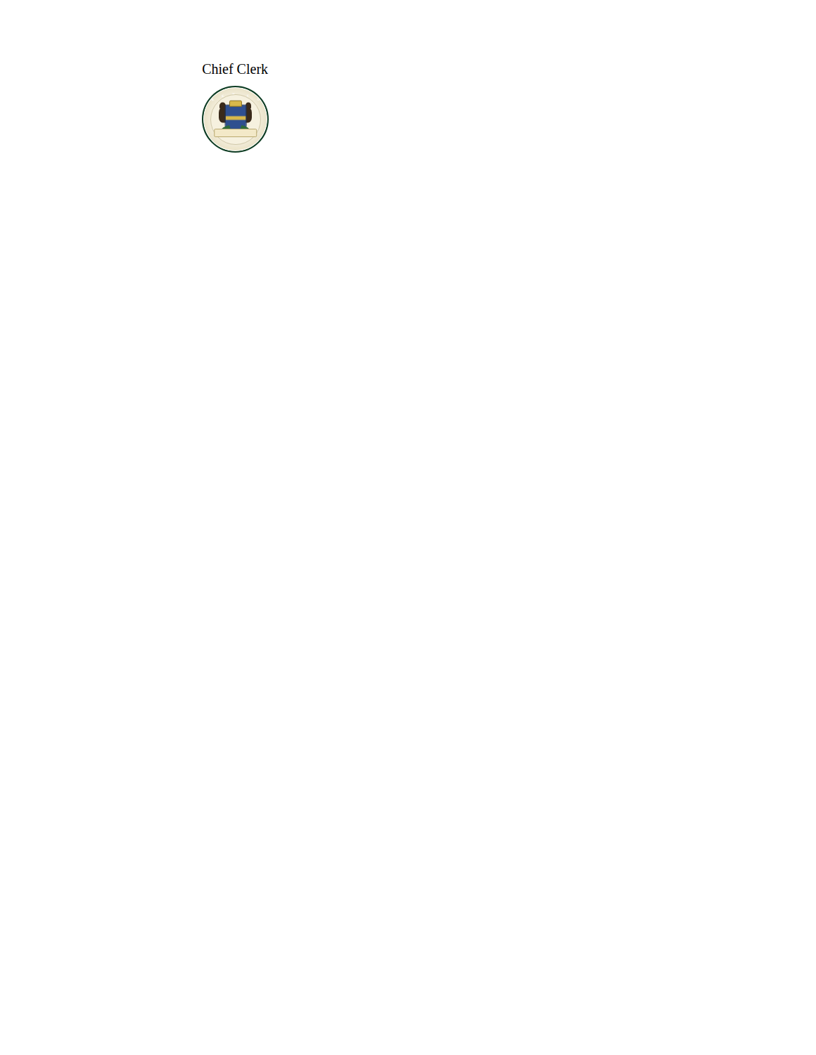Chief Clerk
W A R R E N C O U N T Y
PENNSYLVANIA